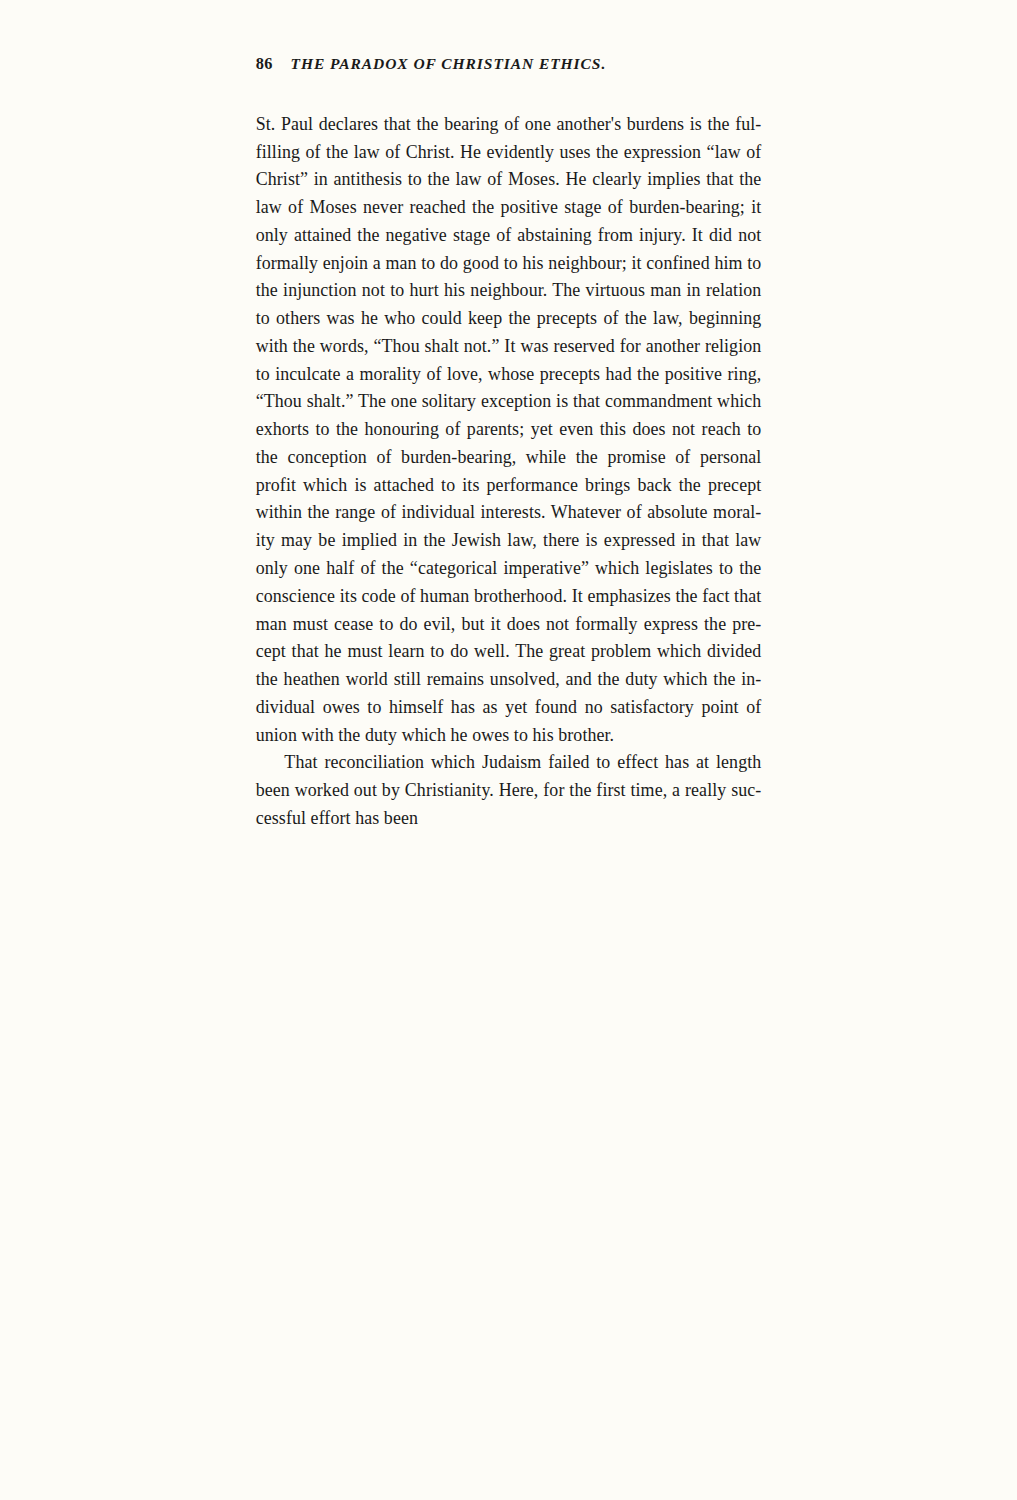86 The Paradox of Christian Ethics.
St. Paul declares that the bearing of one another's burdens is the fulfilling of the law of Christ. He evidently uses the expression “law of Christ” in antithesis to the law of Moses. He clearly implies that the law of Moses never reached the positive stage of burden-bearing; it only attained the negative stage of abstaining from injury. It did not formally enjoin a man to do good to his neighbour; it confined him to the injunction not to hurt his neighbour. The virtuous man in relation to others was he who could keep the precepts of the law, beginning with the words, “Thou shalt not.” It was reserved for another religion to inculcate a morality of love, whose precepts had the positive ring, “Thou shalt.” The one solitary exception is that commandment which exhorts to the honouring of parents; yet even this does not reach to the conception of burden-bearing, while the promise of personal profit which is attached to its performance brings back the precept within the range of individual interests. Whatever of absolute morality may be implied in the Jewish law, there is expressed in that law only one half of the “categorical imperative” which legislates to the conscience its code of human brotherhood. It emphasizes the fact that man must cease to do evil, but it does not formally express the precept that he must learn to do well. The great problem which divided the heathen world still remains unsolved, and the duty which the individual owes to himself has as yet found no satisfactory point of union with the duty which he owes to his brother.
That reconciliation which Judaism failed to effect has at length been worked out by Christianity. Here, for the first time, a really successful effort has been